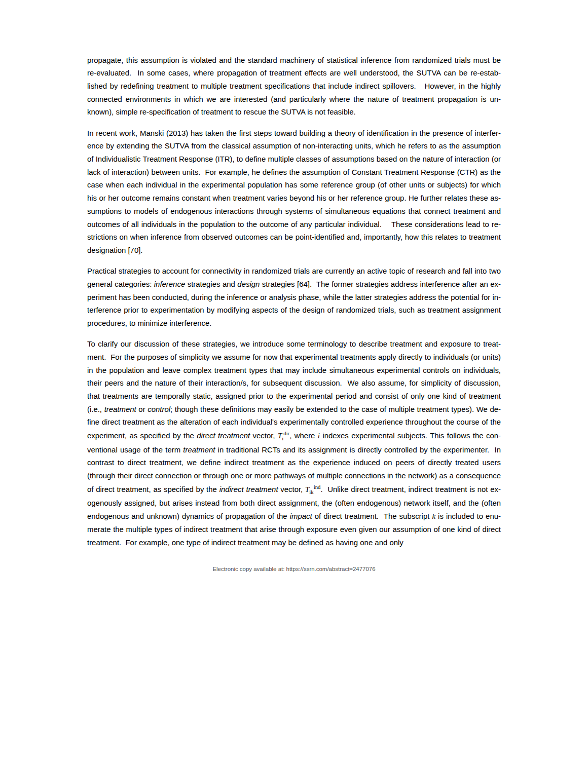propagate, this assumption is violated and the standard machinery of statistical inference from randomized trials must be re-evaluated. In some cases, where propagation of treatment effects are well understood, the SUTVA can be re-established by redefining treatment to multiple treatment specifications that include indirect spillovers. However, in the highly connected environments in which we are interested (and particularly where the nature of treatment propagation is unknown), simple re-specification of treatment to rescue the SUTVA is not feasible.
In recent work, Manski (2013) has taken the first steps toward building a theory of identification in the presence of interference by extending the SUTVA from the classical assumption of non-interacting units, which he refers to as the assumption of Individualistic Treatment Response (ITR), to define multiple classes of assumptions based on the nature of interaction (or lack of interaction) between units. For example, he defines the assumption of Constant Treatment Response (CTR) as the case when each individual in the experimental population has some reference group (of other units or subjects) for which his or her outcome remains constant when treatment varies beyond his or her reference group. He further relates these assumptions to models of endogenous interactions through systems of simultaneous equations that connect treatment and outcomes of all individuals in the population to the outcome of any particular individual. These considerations lead to restrictions on when inference from observed outcomes can be point-identified and, importantly, how this relates to treatment designation [70].
Practical strategies to account for connectivity in randomized trials are currently an active topic of research and fall into two general categories: inference strategies and design strategies [64]. The former strategies address interference after an experiment has been conducted, during the inference or analysis phase, while the latter strategies address the potential for interference prior to experimentation by modifying aspects of the design of randomized trials, such as treatment assignment procedures, to minimize interference.
To clarify our discussion of these strategies, we introduce some terminology to describe treatment and exposure to treatment. For the purposes of simplicity we assume for now that experimental treatments apply directly to individuals (or units) in the population and leave complex treatment types that may include simultaneous experimental controls on individuals, their peers and the nature of their interaction/s, for subsequent discussion. We also assume, for simplicity of discussion, that treatments are temporally static, assigned prior to the experimental period and consist of only one kind of treatment (i.e., treatment or control; though these definitions may easily be extended to the case of multiple treatment types). We define direct treatment as the alteration of each individual's experimentally controlled experience throughout the course of the experiment, as specified by the direct treatment vector, Tidir, where i indexes experimental subjects. This follows the conventional usage of the term treatment in traditional RCTs and its assignment is directly controlled by the experimenter. In contrast to direct treatment, we define indirect treatment as the experience induced on peers of directly treated users (through their direct connection or through one or more pathways of multiple connections in the network) as a consequence of direct treatment, as specified by the indirect treatment vector, Tikind. Unlike direct treatment, indirect treatment is not exogenously assigned, but arises instead from both direct assignment, the (often endogenous) network itself, and the (often endogenous and unknown) dynamics of propagation of the impact of direct treatment. The subscript k is included to enumerate the multiple types of indirect treatment that arise through exposure even given our assumption of one kind of direct treatment. For example, one type of indirect treatment may be defined as having one and only
Electronic copy available at: https://ssrn.com/abstract=2477076